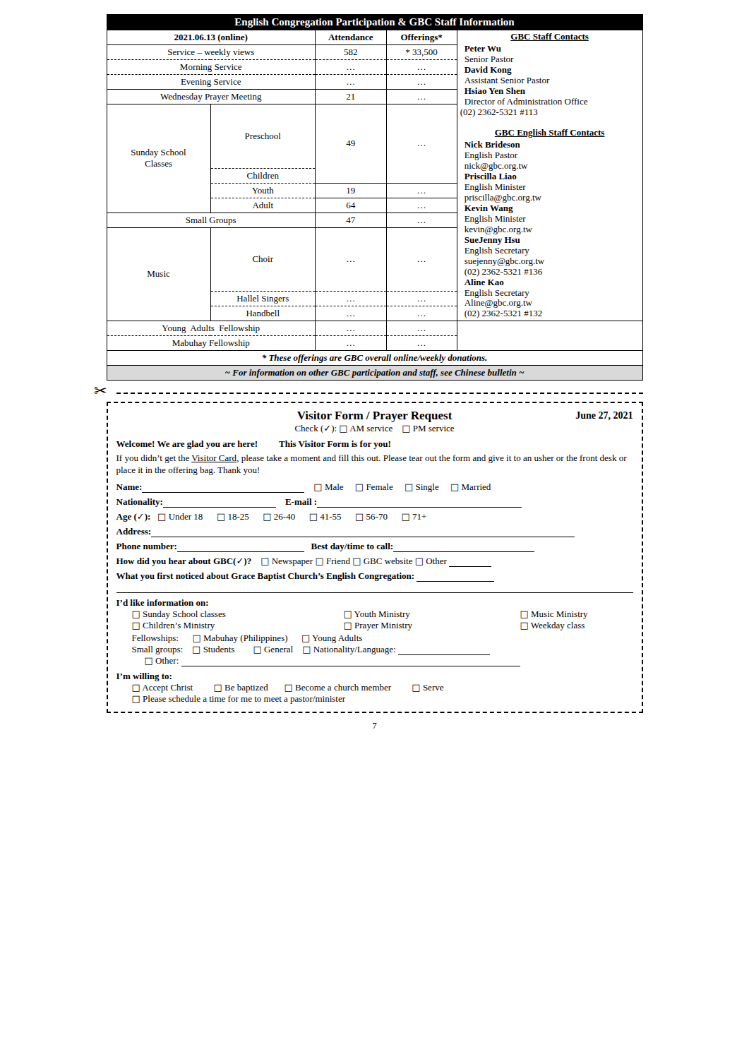| English Congregation Participation & GBC Staff Information |
| 2021.06.13 (online) | Attendance | Offerings* | GBC Staff Contacts Peter Wu Senior Pastor David Kong Assistant Senior Pastor Hsiao Yen Shen Director of Administration Office (02) 2362-5321 #113 GBC English Staff Contacts Nick Brideson English Pastor nick@gbc.org.tw Priscilla Liao English Minister priscilla@gbc.org.tw Kevin Wang English Minister kevin@gbc.org.tw SueJenny Hsu English Secretary suejenny@gbc.org.tw (02) 2362-5321 #136 Aline Kao English Secretary Aline@gbc.org.tw (02) 2362-5321 #132 |
| Service – weekly views | 582 | * 33,500 |
| Morning Service | … | … |
| Evening Service | … | … |
| Wednesday Prayer Meeting | 21 | … |
| Sunday School Classes | Preschool | 49 | … |
| Children |
| Youth | 19 | … |
| Adult | 64 | … |
| Small Groups | 47 | … |
| Music | Choir | … | … |
| Hallel Singers | … | … |
| Handbell | … | … |
| Young Adults Fellowship | … | … | |
| Mabuhay Fellowship | … | … |
| * These offerings are GBC overall online/weekly donations. |
| ~ For information on other GBC participation and staff, see Chinese bulletin ~ |
✂
Visitor Form / Prayer Request
June 27, 2021
Check (✓): □ AM service □ PM service
Welcome! We are glad you are here! This Visitor Form is for you!
If you didn’t get the Visitor Card, please take a moment and fill this out. Please tear out the form and give it to an usher or the front desk or place it in the offering bag. Thank you!
Name: □ Male □ Female □ Single □ Married
Nationality: E-mail :
Age (✓): □ Under 18 □ 18-25 □ 26-40 □ 41-55 □ 56-70 □ 71+
Address:
Phone number: Best day/time to call:
How did you hear about GBC(✓)? □ Newspaper □ Friend □ GBC website □ Other
What you first noticed about Grace Baptist Church’s English Congregation:
I’d like information on:
□ Sunday School classes
□ Youth Ministry
□ Music Ministry
□ Children’s Ministry
□ Prayer Ministry
□ Weekday class
Fellowships: □ Mabuhay (Philippines) □ Young Adults
Small groups: □ Students □ General □ Nationality/Language:
□ Other:
I’m willing to:
□ Accept Christ □ Be baptized □ Become a church member □ Serve
□ Please schedule a time for me to meet a pastor/minister
7